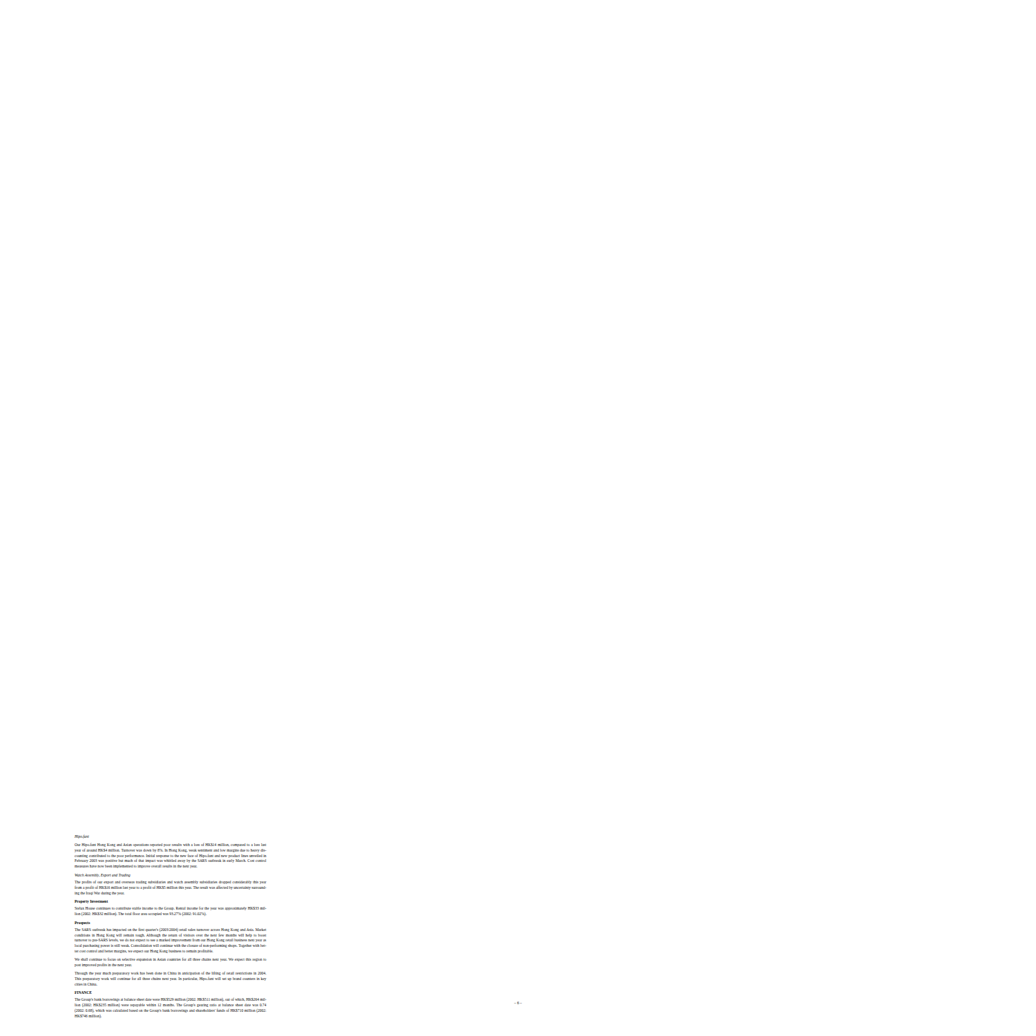Hipo.fant
Our Hipo.fant Hong Kong and Asian operations reported poor results with a loss of HK$14 million, compared to a loss last year of around HK$4 million. Turnover was down by 8%. In Hong Kong, weak sentiment and low margins due to heavy discounting contributed to the poor performance. Initial response to the new face of Hipo.fant and new product lines unveiled in February 2003 was positive but much of that impact was whittled away by the SARS outbreak in early March. Cost control measures have now been implemented to improve overall results in the next year.
Watch Assembly, Export and Trading
The profits of our export and overseas trading subsidiaries and watch assembly subsidiaries dropped considerably this year from a profit of HK$16 million last year to a profit of HK$5 million this year. The result was affected by uncertainty surrounding the Iraqi War during the year.
Property Investment
Stelux House continues to contribute stable income to the Group. Rental income for the year was approximately HK$33 million (2002: HK$32 million). The total floor area occupied was 93.27% (2002: 91.02%).
Prospects
The SARS outbreak has impacted on the first quarter's (2003/2004) retail sales turnover across Hong Kong and Asia. Market conditions in Hong Kong will remain tough. Although the return of visitors over the next few months will help to boost turnover to pre-SARS levels, we do not expect to see a marked improvement from our Hong Kong retail business next year as local purchasing power is still weak. Consolidation will continue with the closure of non-performing shops. Together with better cost control and better margins, we expect our Hong Kong business to remain profitable.
We shall continue to focus on selective expansion in Asian countries for all three chains next year. We expect this region to post improved profits in the next year.
Through the year much preparatory work has been done in China in anticipation of the lifting of retail restrictions in 2004. This preparatory work will continue for all three chains next year. In particular, Hipo.fant will set up brand counters in key cities in China.
FINANCE
The Group's bank borrowings at balance sheet date were HK$529 million (2002: HK$511 million), out of which, HK$264 million (2002: HK$235 million) were repayable within 12 months. The Group's gearing ratio at balance sheet date was 0.74 (2002: 0.68), which was calculated based on the Group's bank borrowings and shareholders' funds of HK$710 million (2002: HK$746 million).
– 6 –